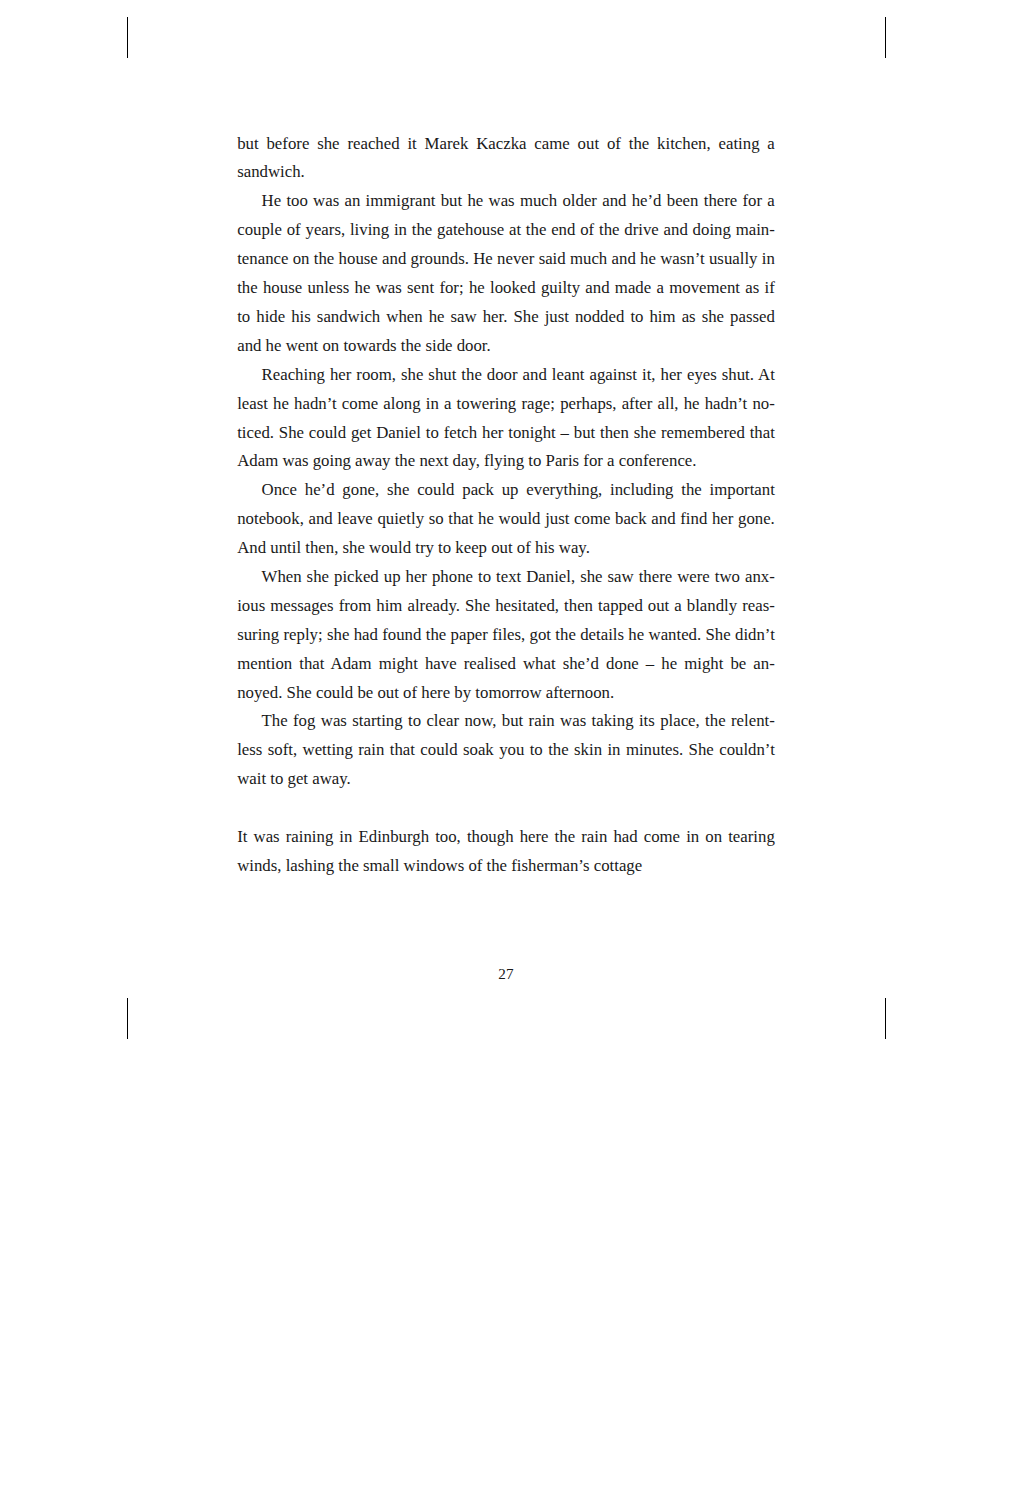but before she reached it Marek Kaczka came out of the kitchen, eating a sandwich.
He too was an immigrant but he was much older and he’d been there for a couple of years, living in the gatehouse at the end of the drive and doing maintenance on the house and grounds. He never said much and he wasn’t usually in the house unless he was sent for; he looked guilty and made a movement as if to hide his sandwich when he saw her. She just nodded to him as she passed and he went on towards the side door.
Reaching her room, she shut the door and leant against it, her eyes shut. At least he hadn’t come along in a towering rage; perhaps, after all, he hadn’t noticed. She could get Daniel to fetch her tonight – but then she remembered that Adam was going away the next day, flying to Paris for a conference.
Once he’d gone, she could pack up everything, including the important notebook, and leave quietly so that he would just come back and find her gone. And until then, she would try to keep out of his way.
When she picked up her phone to text Daniel, she saw there were two anxious messages from him already. She hesitated, then tapped out a blandly reassuring reply; she had found the paper files, got the details he wanted. She didn’t mention that Adam might have realised what she’d done – he might be annoyed. She could be out of here by tomorrow afternoon.
The fog was starting to clear now, but rain was taking its place, the relentless soft, wetting rain that could soak you to the skin in minutes. She couldn’t wait to get away.
It was raining in Edinburgh too, though here the rain had come in on tearing winds, lashing the small windows of the fisherman’s cottage
27